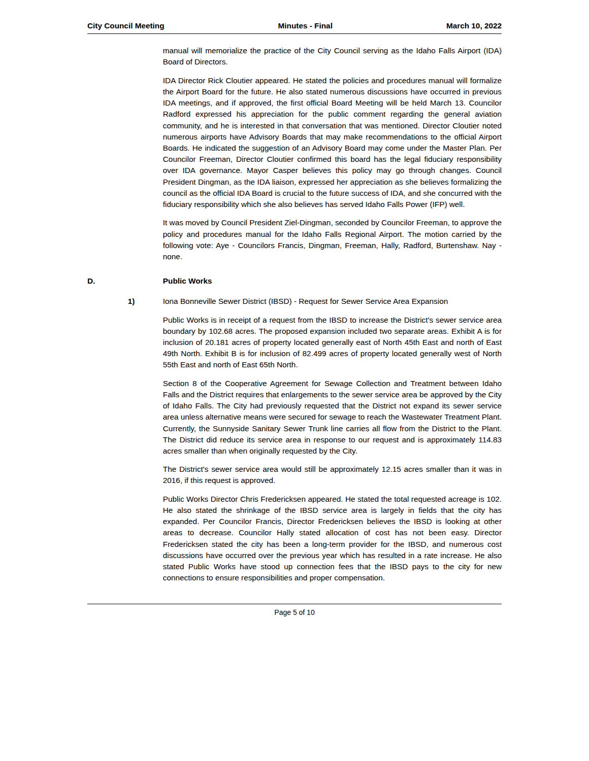City Council Meeting
Minutes - Final
March 10, 2022
manual will memorialize the practice of the City Council serving as the Idaho Falls Airport (IDA) Board of Directors.
IDA Director Rick Cloutier appeared. He stated the policies and procedures manual will formalize the Airport Board for the future. He also stated numerous discussions have occurred in previous IDA meetings, and if approved, the first official Board Meeting will be held March 13. Councilor Radford expressed his appreciation for the public comment regarding the general aviation community, and he is interested in that conversation that was mentioned. Director Cloutier noted numerous airports have Advisory Boards that may make recommendations to the official Airport Boards. He indicated the suggestion of an Advisory Board may come under the Master Plan. Per Councilor Freeman, Director Cloutier confirmed this board has the legal fiduciary responsibility over IDA governance. Mayor Casper believes this policy may go through changes. Council President Dingman, as the IDA liaison, expressed her appreciation as she believes formalizing the council as the official IDA Board is crucial to the future success of IDA, and she concurred with the fiduciary responsibility which she also believes has served Idaho Falls Power (IFP) well.
It was moved by Council President Ziel-Dingman, seconded by Councilor Freeman, to approve the policy and procedures manual for the Idaho Falls Regional Airport. The motion carried by the following vote: Aye - Councilors Francis, Dingman, Freeman, Hally, Radford, Burtenshaw. Nay - none.
D.
Public Works
1)
Iona Bonneville Sewer District (IBSD) - Request for Sewer Service Area Expansion
Public Works is in receipt of a request from the IBSD to increase the District's sewer service area boundary by 102.68 acres. The proposed expansion included two separate areas. Exhibit A is for inclusion of 20.181 acres of property located generally east of North 45th East and north of East 49th North. Exhibit B is for inclusion of 82.499 acres of property located generally west of North 55th East and north of East 65th North.
Section 8 of the Cooperative Agreement for Sewage Collection and Treatment between Idaho Falls and the District requires that enlargements to the sewer service area be approved by the City of Idaho Falls. The City had previously requested that the District not expand its sewer service area unless alternative means were secured for sewage to reach the Wastewater Treatment Plant. Currently, the Sunnyside Sanitary Sewer Trunk line carries all flow from the District to the Plant. The District did reduce its service area in response to our request and is approximately 114.83 acres smaller than when originally requested by the City.
The District's sewer service area would still be approximately 12.15 acres smaller than it was in 2016, if this request is approved.
Public Works Director Chris Fredericksen appeared. He stated the total requested acreage is 102. He also stated the shrinkage of the IBSD service area is largely in fields that the city has expanded. Per Councilor Francis, Director Fredericksen believes the IBSD is looking at other areas to decrease. Councilor Hally stated allocation of cost has not been easy. Director Fredericksen stated the city has been a long-term provider for the IBSD, and numerous cost discussions have occurred over the previous year which has resulted in a rate increase. He also stated Public Works have stood up connection fees that the IBSD pays to the city for new connections to ensure responsibilities and proper compensation.
Page 5 of 10